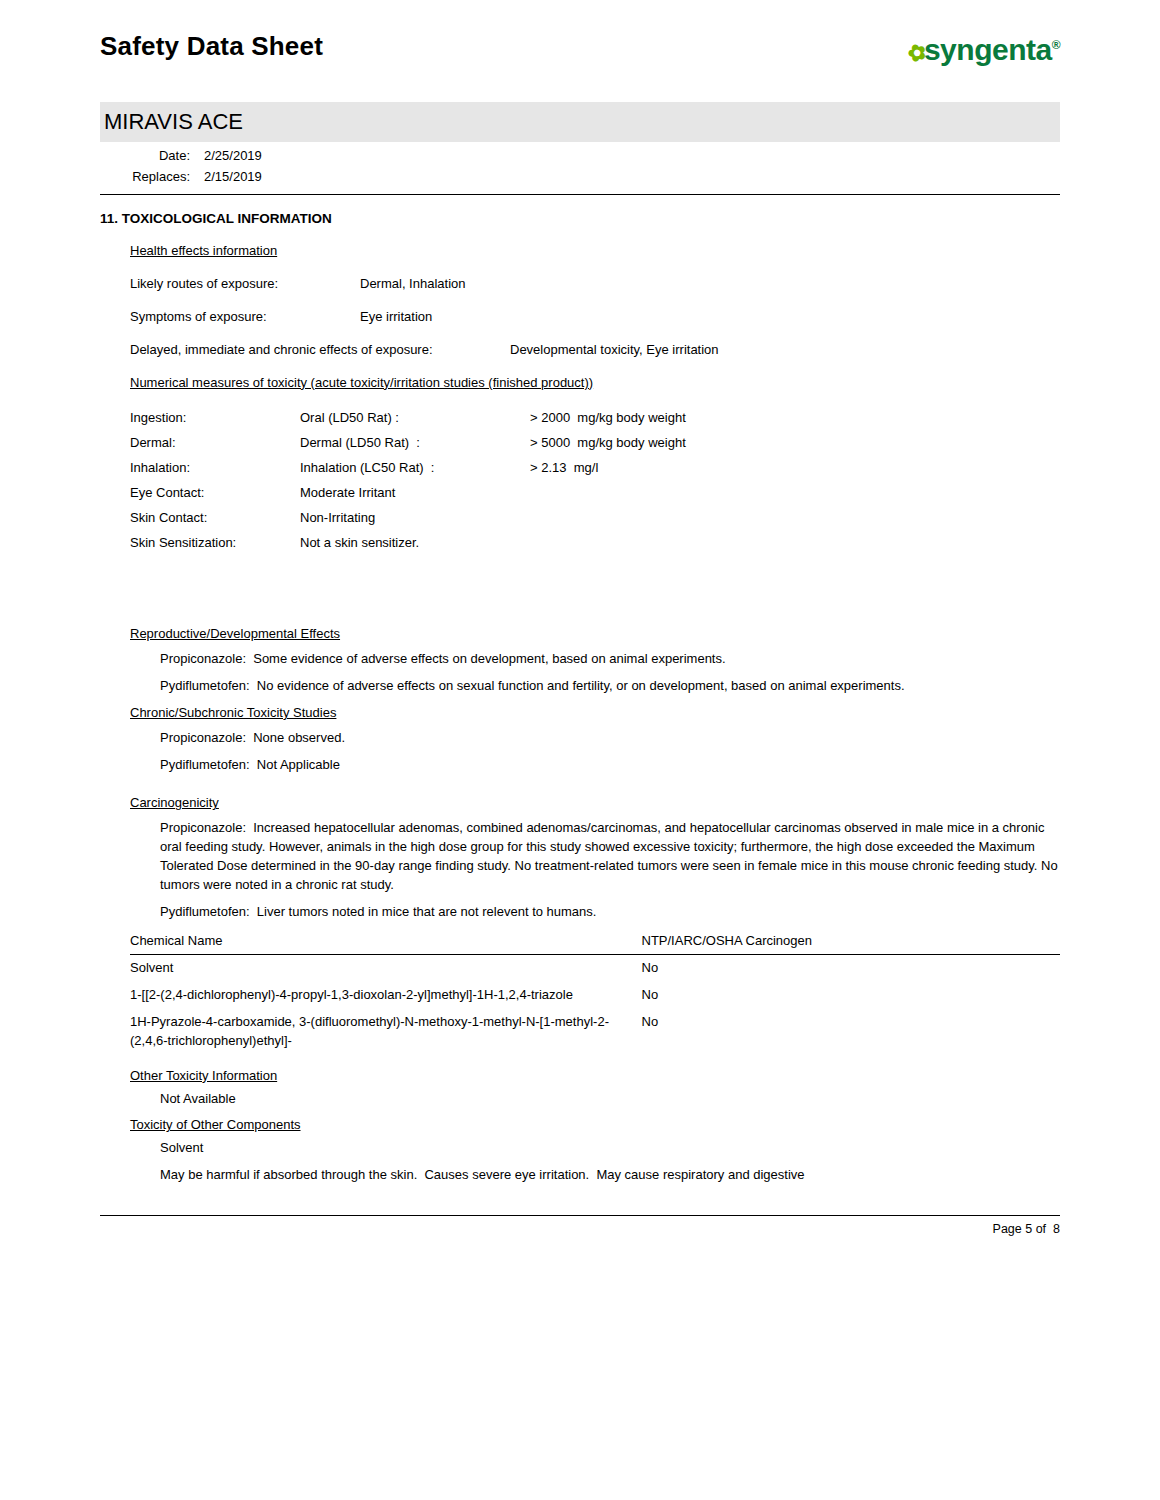Safety Data Sheet
✿syngenta®
MIRAVIS ACE
| Date: | 2/25/2019 |
| Replaces: | 2/15/2019 |
11. TOXICOLOGICAL INFORMATION
Health effects information
Likely routes of exposure:
Dermal, Inhalation
Symptoms of exposure:
Eye irritation
Delayed, immediate and chronic effects of exposure:
Developmental toxicity, Eye irritation
Numerical measures of toxicity (acute toxicity/irritation studies (finished product))
| Ingestion: | Oral (LD50 Rat) : | > 2000 mg/kg body weight |
| Dermal: | Dermal (LD50 Rat) : | > 5000 mg/kg body weight |
| Inhalation: | Inhalation (LC50 Rat) : | > 2.13 mg/l |
| Eye Contact: | Moderate Irritant | |
| Skin Contact: | Non-Irritating | |
| Skin Sensitization: | Not a skin sensitizer. | |
Reproductive/Developmental Effects
Propiconazole: Some evidence of adverse effects on development, based on animal experiments.
Pydiflumetofen: No evidence of adverse effects on sexual function and fertility, or on development, based on animal experiments.
Chronic/Subchronic Toxicity Studies
Propiconazole: None observed.
Pydiflumetofen: Not Applicable
Carcinogenicity
Propiconazole: Increased hepatocellular adenomas, combined adenomas/carcinomas, and hepatocellular carcinomas observed in male mice in a chronic oral feeding study. However, animals in the high dose group for this study showed excessive toxicity; furthermore, the high dose exceeded the Maximum Tolerated Dose determined in the 90-day range finding study. No treatment-related tumors were seen in female mice in this mouse chronic feeding study. No tumors were noted in a chronic rat study.
Pydiflumetofen: Liver tumors noted in mice that are not relevent to humans.
| Chemical Name | NTP/IARC/OSHA Carcinogen |
| --- | --- |
| Solvent | No |
| 1-[[2-(2,4-dichlorophenyl)-4-propyl-1,3-dioxolan-2-yl]methyl]-1H-1,2,4-triazole | No |
| 1H-Pyrazole-4-carboxamide, 3-(difluoromethyl)-N-methoxy-1-methyl-N-[1-methyl-2-(2,4,6-trichlorophenyl)ethyl]- | No |
Other Toxicity Information
Not Available
Toxicity of Other Components
Solvent
May be harmful if absorbed through the skin. Causes severe eye irritation. May cause respiratory and digestive
Page 5 of 8